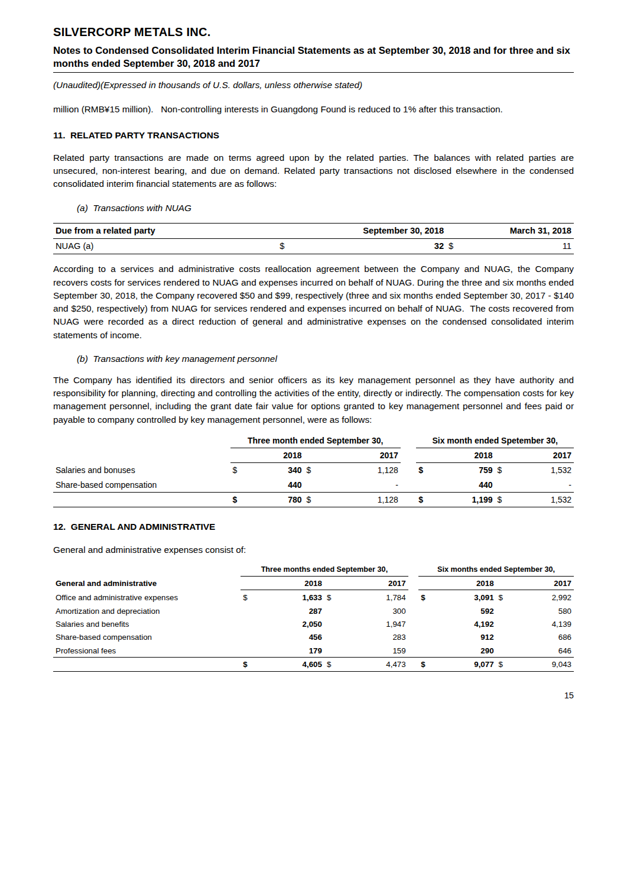SILVERCORP METALS INC.
Notes to Condensed Consolidated Interim Financial Statements as at September 30, 2018 and for three and six months ended September 30, 2018 and 2017
(Unaudited)(Expressed in thousands of U.S. dollars, unless otherwise stated)
million (RMB¥15 million). Non-controlling interests in Guangdong Found is reduced to 1% after this transaction.
11. RELATED PARTY TRANSACTIONS
Related party transactions are made on terms agreed upon by the related parties. The balances with related parties are unsecured, non-interest bearing, and due on demand. Related party transactions not disclosed elsewhere in the condensed consolidated interim financial statements are as follows:
(a) Transactions with NUAG
| Due from a related party | September 30, 2018 | March 31, 2018 |
| --- | --- | --- |
| NUAG (a) | $ | 32 | $ | 11 |
According to a services and administrative costs reallocation agreement between the Company and NUAG, the Company recovers costs for services rendered to NUAG and expenses incurred on behalf of NUAG. During the three and six months ended September 30, 2018, the Company recovered $50 and $99, respectively (three and six months ended September 30, 2017 - $140 and $250, respectively) from NUAG for services rendered and expenses incurred on behalf of NUAG. The costs recovered from NUAG were recorded as a direct reduction of general and administrative expenses on the condensed consolidated interim statements of income.
(b) Transactions with key management personnel
The Company has identified its directors and senior officers as its key management personnel as they have authority and responsibility for planning, directing and controlling the activities of the entity, directly or indirectly. The compensation costs for key management personnel, including the grant date fair value for options granted to key management personnel and fees paid or payable to company controlled by key management personnel, were as follows:
| | Three month ended September 30, | | Six month ended Spetember 30, |
| --- | --- | --- | --- |
| | 2018 | 2017 | | 2018 | 2017 |
| Salaries and bonuses | $ | 340 | $ | 1,128 | | $ | 759 | $ | 1,532 |
| Share-based compensation | | 440 | | - | | | 440 | | - |
| | $ | 780 | $ | 1,128 | | $ | 1,199 | $ | 1,532 |
12. GENERAL AND ADMINISTRATIVE
General and administrative expenses consist of:
| | Three months ended September 30, | | Six months ended September 30, |
| --- | --- | --- | --- |
| General and administrative | 2018 | 2017 | | 2018 | 2017 |
| Office and administrative expenses | $ | 1,633 | $ | 1,784 | | $ | 3,091 | $ | 2,992 |
| Amortization and depreciation | | 287 | | 300 | | | 592 | | 580 |
| Salaries and benefits | | 2,050 | | 1,947 | | | 4,192 | | 4,139 |
| Share-based compensation | | 456 | | 283 | | | 912 | | 686 |
| Professional fees | | 179 | | 159 | | | 290 | | 646 |
| | $ | 4,605 | $ | 4,473 | | $ | 9,077 | $ | 9,043 |
15